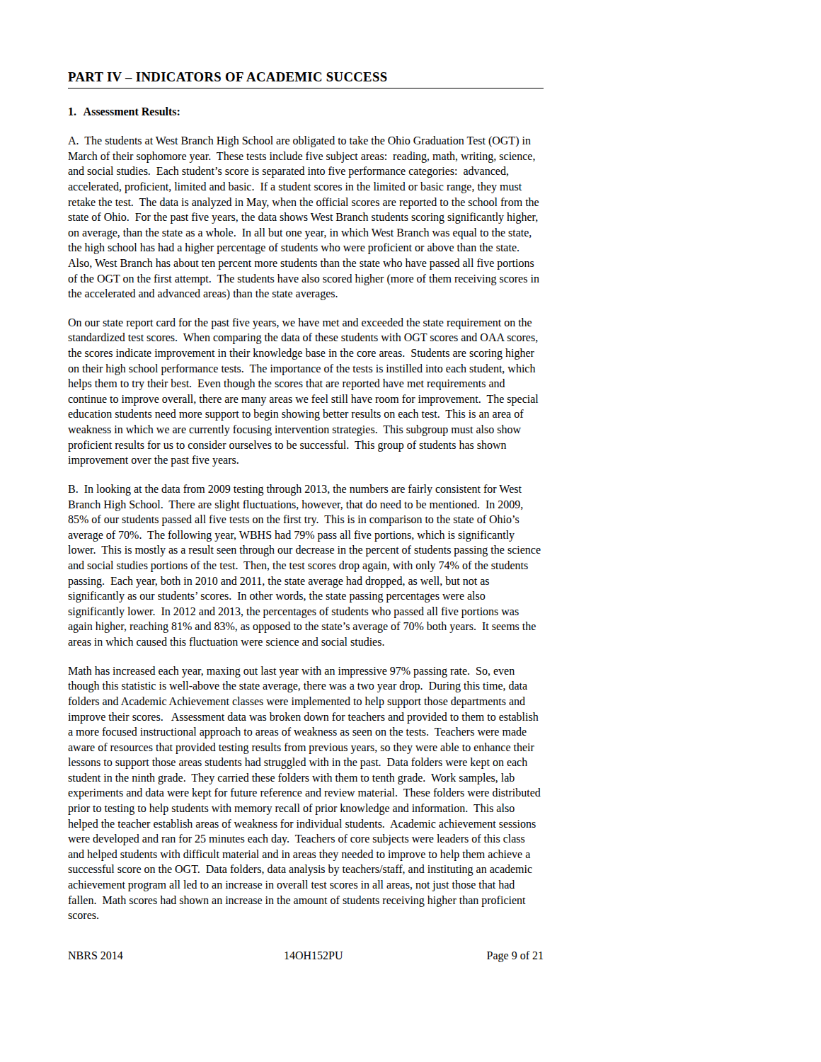PART IV – INDICATORS OF ACADEMIC SUCCESS
1. Assessment Results:
A. The students at West Branch High School are obligated to take the Ohio Graduation Test (OGT) in March of their sophomore year. These tests include five subject areas: reading, math, writing, science, and social studies. Each student’s score is separated into five performance categories: advanced, accelerated, proficient, limited and basic. If a student scores in the limited or basic range, they must retake the test. The data is analyzed in May, when the official scores are reported to the school from the state of Ohio. For the past five years, the data shows West Branch students scoring significantly higher, on average, than the state as a whole. In all but one year, in which West Branch was equal to the state, the high school has had a higher percentage of students who were proficient or above than the state. Also, West Branch has about ten percent more students than the state who have passed all five portions of the OGT on the first attempt. The students have also scored higher (more of them receiving scores in the accelerated and advanced areas) than the state averages.
On our state report card for the past five years, we have met and exceeded the state requirement on the standardized test scores. When comparing the data of these students with OGT scores and OAA scores, the scores indicate improvement in their knowledge base in the core areas. Students are scoring higher on their high school performance tests. The importance of the tests is instilled into each student, which helps them to try their best. Even though the scores that are reported have met requirements and continue to improve overall, there are many areas we feel still have room for improvement. The special education students need more support to begin showing better results on each test. This is an area of weakness in which we are currently focusing intervention strategies. This subgroup must also show proficient results for us to consider ourselves to be successful. This group of students has shown improvement over the past five years.
B. In looking at the data from 2009 testing through 2013, the numbers are fairly consistent for West Branch High School. There are slight fluctuations, however, that do need to be mentioned. In 2009, 85% of our students passed all five tests on the first try. This is in comparison to the state of Ohio’s average of 70%. The following year, WBHS had 79% pass all five portions, which is significantly lower. This is mostly as a result seen through our decrease in the percent of students passing the science and social studies portions of the test. Then, the test scores drop again, with only 74% of the students passing. Each year, both in 2010 and 2011, the state average had dropped, as well, but not as significantly as our students’ scores. In other words, the state passing percentages were also significantly lower. In 2012 and 2013, the percentages of students who passed all five portions was again higher, reaching 81% and 83%, as opposed to the state’s average of 70% both years. It seems the areas in which caused this fluctuation were science and social studies.
Math has increased each year, maxing out last year with an impressive 97% passing rate. So, even though this statistic is well-above the state average, there was a two year drop. During this time, data folders and Academic Achievement classes were implemented to help support those departments and improve their scores. Assessment data was broken down for teachers and provided to them to establish a more focused instructional approach to areas of weakness as seen on the tests. Teachers were made aware of resources that provided testing results from previous years, so they were able to enhance their lessons to support those areas students had struggled with in the past. Data folders were kept on each student in the ninth grade. They carried these folders with them to tenth grade. Work samples, lab experiments and data were kept for future reference and review material. These folders were distributed prior to testing to help students with memory recall of prior knowledge and information. This also helped the teacher establish areas of weakness for individual students. Academic achievement sessions were developed and ran for 25 minutes each day. Teachers of core subjects were leaders of this class and helped students with difficult material and in areas they needed to improve to help them achieve a successful score on the OGT. Data folders, data analysis by teachers/staff, and instituting an academic achievement program all led to an increase in overall test scores in all areas, not just those that had fallen. Math scores had shown an increase in the amount of students receiving higher than proficient scores.
NBRS 2014 14OH152PU Page 9 of 21